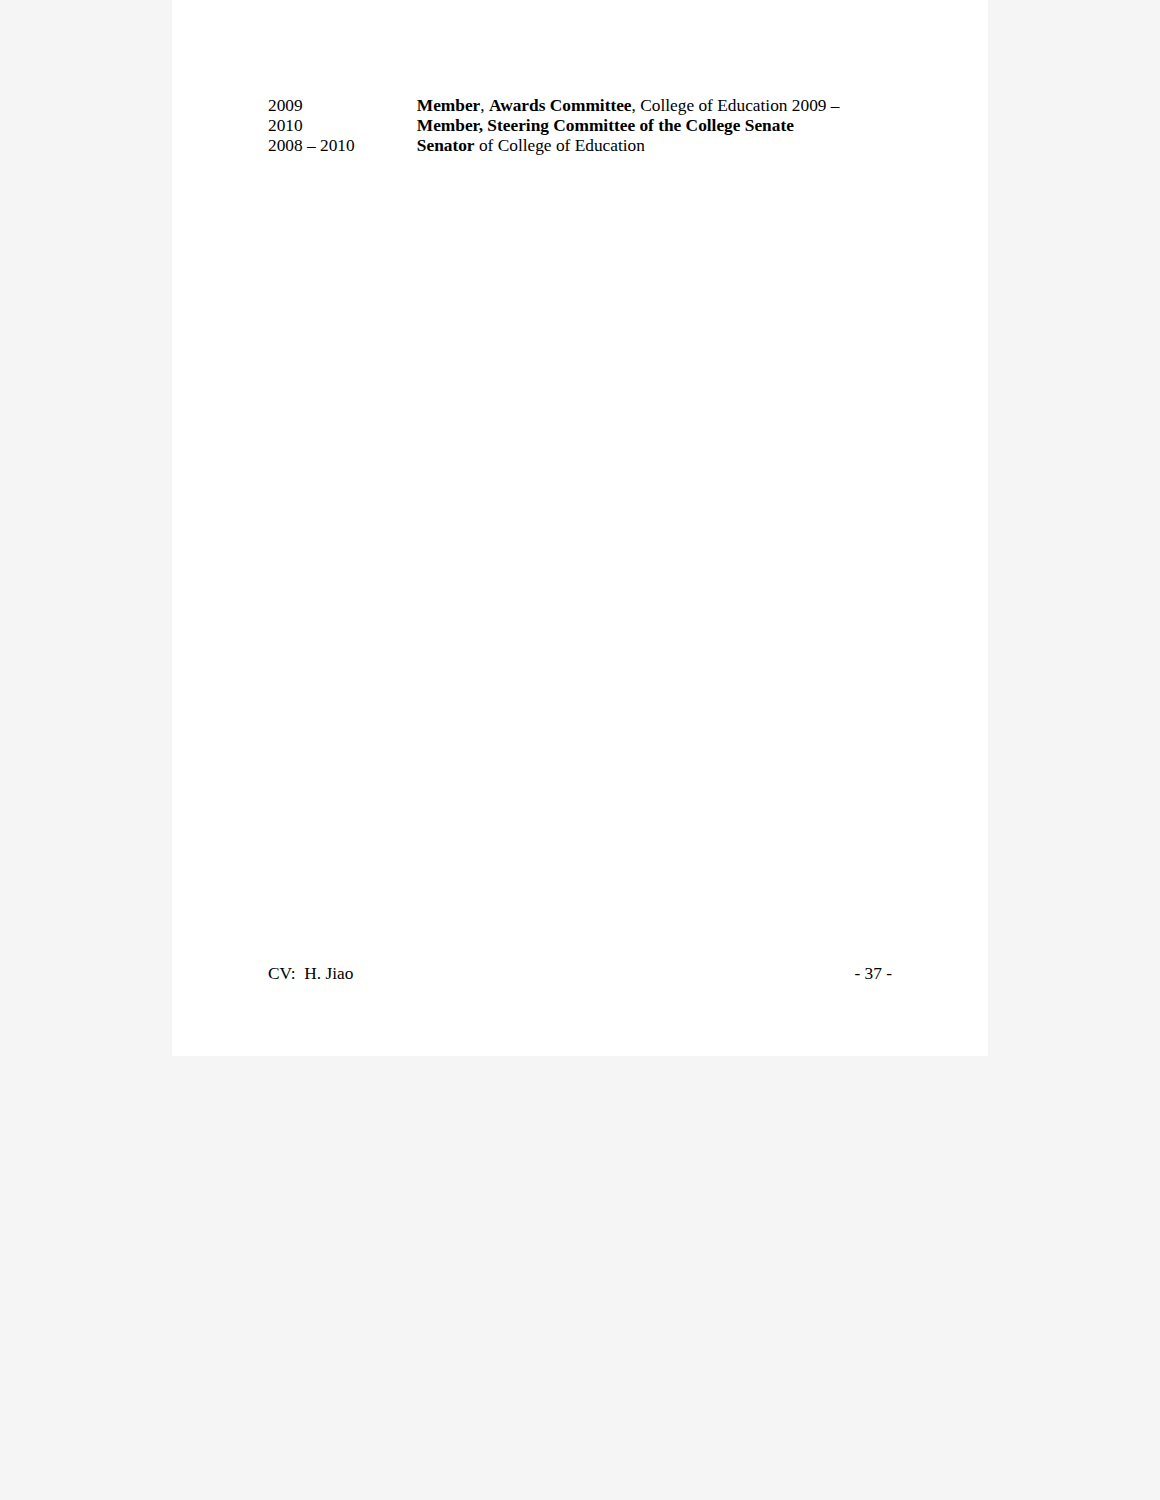| 2009 | Member , Awards Committee , College of Education 2009 – |
| 2010 | Member, Steering Committee of the College Senate |
| 2008 – 2010 | Senator of College of Education |
CV: H. Jiao
- 37 -